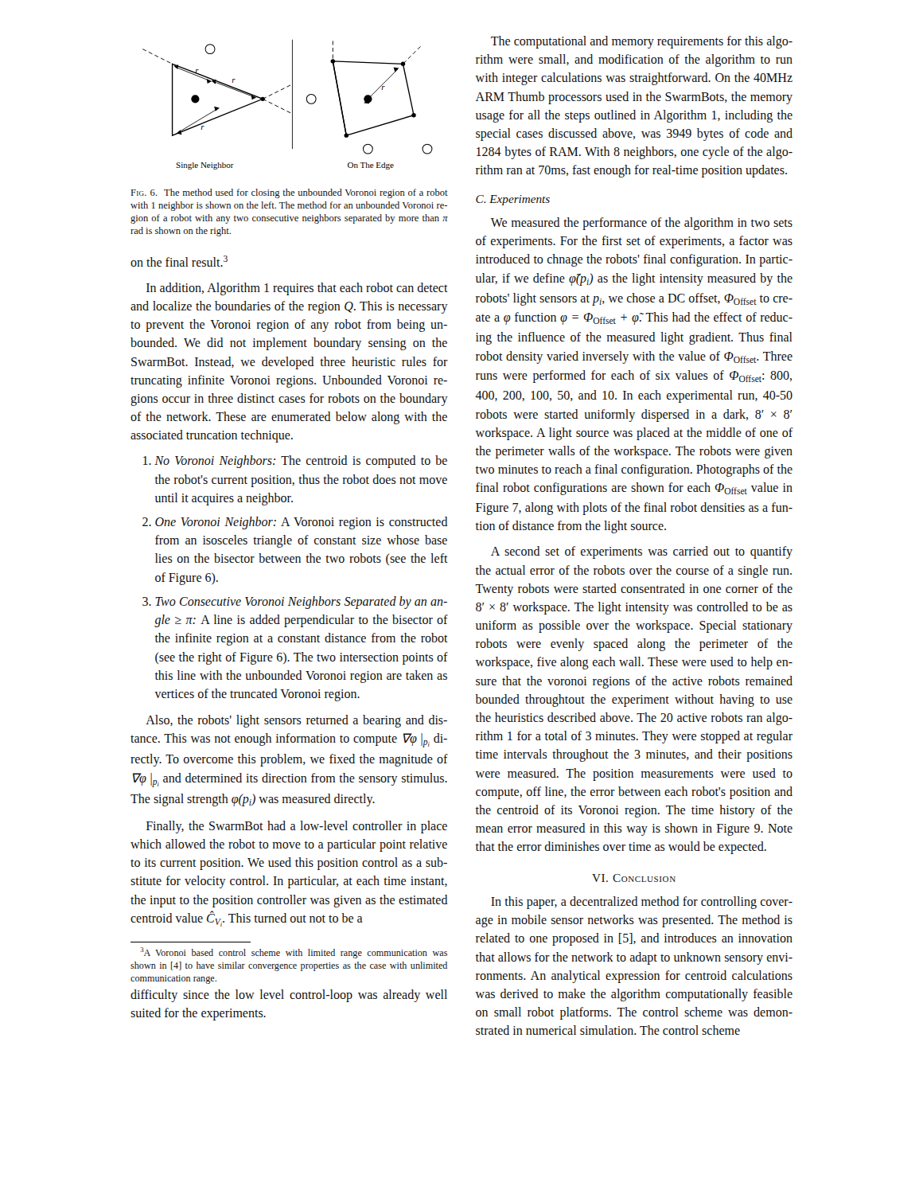r r r r Single Neighbor On The Edge
Fig. 6. The method used for closing the unbounded Voronoi region of a robot with 1 neighbor is shown on the left. The method for an unbounded Voronoi region of a robot with any two consecutive neighbors separated by more than π rad is shown on the right.
on the final result.3
In addition, Algorithm 1 requires that each robot can detect and localize the boundaries of the region Q. This is necessary to prevent the Voronoi region of any robot from being unbounded. We did not implement boundary sensing on the SwarmBot. Instead, we developed three heuristic rules for truncating infinite Voronoi regions. Unbounded Voronoi regions occur in three distinct cases for robots on the boundary of the network. These are enumerated below along with the associated truncation technique.
No Voronoi Neighbors: The centroid is computed to be the robot's current position, thus the robot does not move until it acquires a neighbor.
One Voronoi Neighbor: A Voronoi region is constructed from an isosceles triangle of constant size whose base lies on the bisector between the two robots (see the left of Figure 6).
Two Consecutive Voronoi Neighbors Separated by an angle ≥ π: A line is added perpendicular to the bisector of the infinite region at a constant distance from the robot (see the right of Figure 6). The two intersection points of this line with the unbounded Voronoi region are taken as vertices of the truncated Voronoi region.
Also, the robots' light sensors returned a bearing and distance. This was not enough information to compute ∇φ |pi directly. To overcome this problem, we fixed the magnitude of ∇φ |pi and determined its direction from the sensory stimulus. The signal strength φ(pi) was measured directly.
Finally, the SwarmBot had a low-level controller in place which allowed the robot to move to a particular point relative to its current position. We used this position control as a substitute for velocity control. In particular, at each time instant, the input to the position controller was given as the estimated centroid value ĈVi. This turned out not to be a
3A Voronoi based control scheme with limited range communication was shown in [4] to have similar convergence properties as the case with unlimited communication range.
difficulty since the low level control-loop was already well suited for the experiments.
The computational and memory requirements for this algorithm were small, and modification of the algorithm to run with integer calculations was straightforward. On the 40MHz ARM Thumb processors used in the SwarmBots, the memory usage for all the steps outlined in Algorithm 1, including the special cases discussed above, was 3949 bytes of code and 1284 bytes of RAM. With 8 neighbors, one cycle of the algorithm ran at 70ms, fast enough for real-time position updates.
C. Experiments
We measured the performance of the algorithm in two sets of experiments. For the first set of experiments, a factor was introduced to chnage the robots' final configuration. In particular, if we define φ̃(pi) as the light intensity measured by the robots' light sensors at pi, we chose a DC offset, ΦOffset to create a φ function φ = ΦOffset + φ̃. This had the effect of reducing the influence of the measured light gradient. Thus final robot density varied inversely with the value of ΦOffset. Three runs were performed for each of six values of ΦOffset: 800, 400, 200, 100, 50, and 10. In each experimental run, 40-50 robots were started uniformly dispersed in a dark, 8′ × 8′ workspace. A light source was placed at the middle of one of the perimeter walls of the workspace. The robots were given two minutes to reach a final configuration. Photographs of the final robot configurations are shown for each ΦOffset value in Figure 7, along with plots of the final robot densities as a funtion of distance from the light source.
A second set of experiments was carried out to quantify the actual error of the robots over the course of a single run. Twenty robots were started consentrated in one corner of the 8′ × 8′ workspace. The light intensity was controlled to be as uniform as possible over the workspace. Special stationary robots were evenly spaced along the perimeter of the workspace, five along each wall. These were used to help ensure that the voronoi regions of the active robots remained bounded throughtout the experiment without having to use the heuristics described above. The 20 active robots ran algorithm 1 for a total of 3 minutes. They were stopped at regular time intervals throughout the 3 minutes, and their positions were measured. The position measurements were used to compute, off line, the error between each robot's position and the centroid of its Voronoi region. The time history of the mean error measured in this way is shown in Figure 9. Note that the error diminishes over time as would be expected.
VI. Conclusion
In this paper, a decentralized method for controlling coverage in mobile sensor networks was presented. The method is related to one proposed in [5], and introduces an innovation that allows for the network to adapt to unknown sensory environments. An analytical expression for centroid calculations was derived to make the algorithm computationally feasible on small robot platforms. The control scheme was demonstrated in numerical simulation. The control scheme